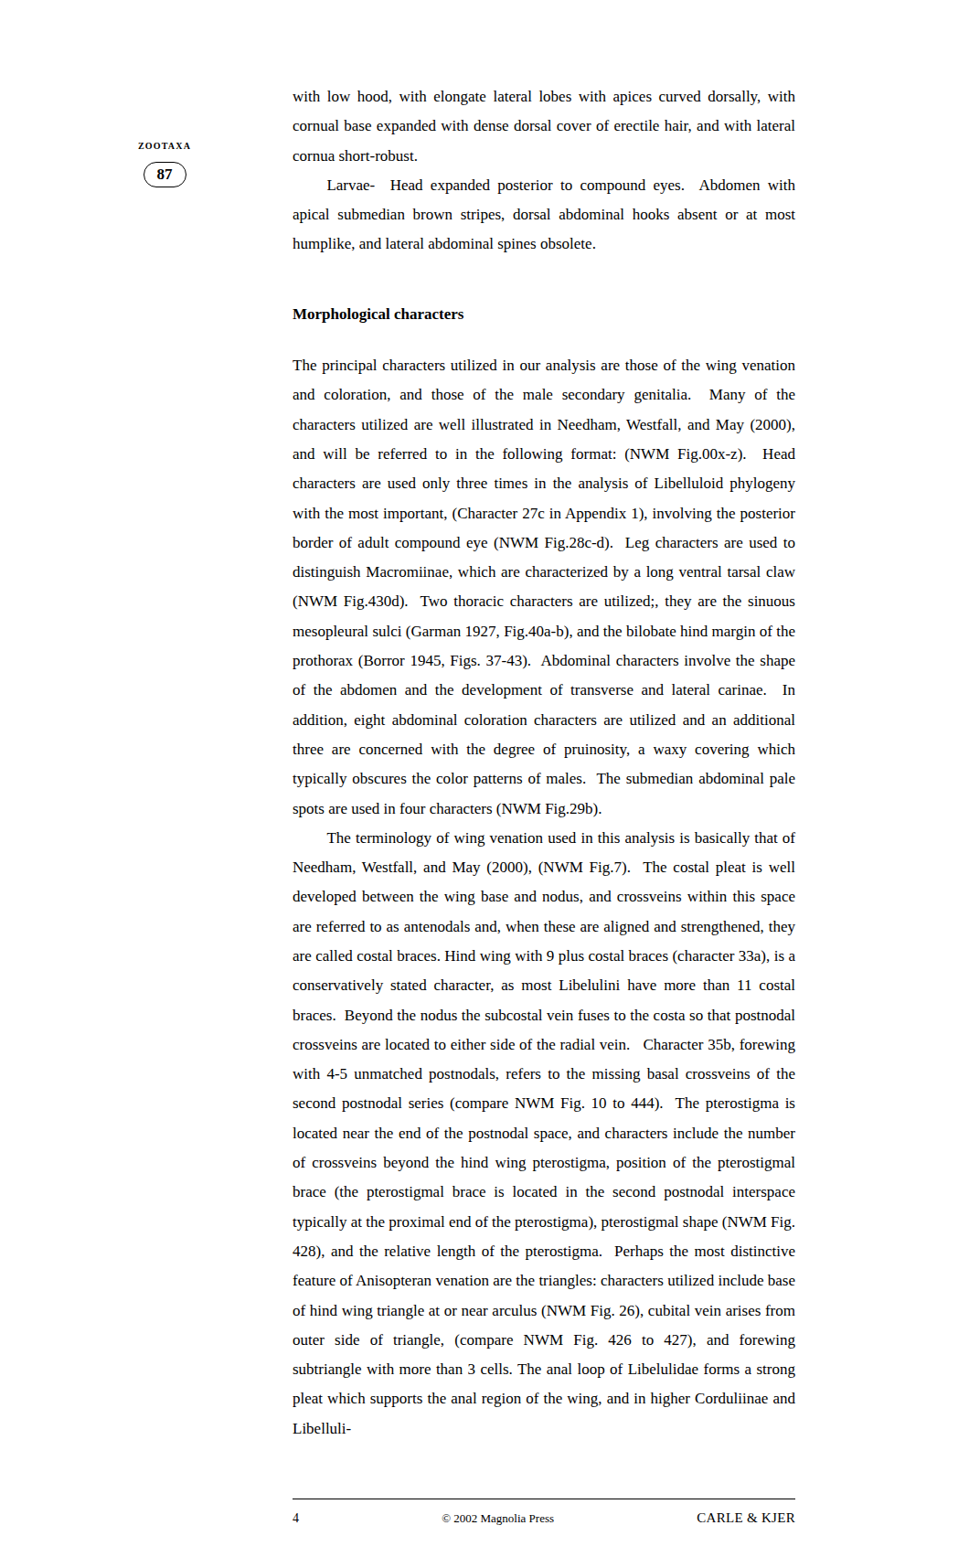ZOOTAXA
87
with low hood, with elongate lateral lobes with apices curved dorsally, with cornual base expanded with dense dorsal cover of erectile hair, and with lateral cornua short-robust.
Larvae- Head expanded posterior to compound eyes. Abdomen with apical submedian brown stripes, dorsal abdominal hooks absent or at most humplike, and lateral abdominal spines obsolete.
Morphological characters
The principal characters utilized in our analysis are those of the wing venation and coloration, and those of the male secondary genitalia. Many of the characters utilized are well illustrated in Needham, Westfall, and May (2000), and will be referred to in the following format: (NWM Fig.00x-z). Head characters are used only three times in the analysis of Libelluloid phylogeny with the most important, (Character 27c in Appendix 1), involving the posterior border of adult compound eye (NWM Fig.28c-d). Leg characters are used to distinguish Macromiinae, which are characterized by a long ventral tarsal claw (NWM Fig.430d). Two thoracic characters are utilized;, they are the sinuous mesopleural sulci (Garman 1927, Fig.40a-b), and the bilobate hind margin of the prothorax (Borror 1945, Figs. 37-43). Abdominal characters involve the shape of the abdomen and the development of transverse and lateral carinae. In addition, eight abdominal coloration characters are utilized and an additional three are concerned with the degree of pruinosity, a waxy covering which typically obscures the color patterns of males. The submedian abdominal pale spots are used in four characters (NWM Fig.29b).
The terminology of wing venation used in this analysis is basically that of Needham, Westfall, and May (2000), (NWM Fig.7). The costal pleat is well developed between the wing base and nodus, and crossveins within this space are referred to as antenodals and, when these are aligned and strengthened, they are called costal braces. Hind wing with 9 plus costal braces (character 33a), is a conservatively stated character, as most Libelulini have more than 11 costal braces. Beyond the nodus the subcostal vein fuses to the costa so that postnodal crossveins are located to either side of the radial vein. Character 35b, forewing with 4-5 unmatched postnodals, refers to the missing basal crossveins of the second postnodal series (compare NWM Fig. 10 to 444). The pterostigma is located near the end of the postnodal space, and characters include the number of crossveins beyond the hind wing pterostigma, position of the pterostigmal brace (the pterostigmal brace is located in the second postnodal interspace typically at the proximal end of the pterostigma), pterostigmal shape (NWM Fig. 428), and the relative length of the pterostigma. Perhaps the most distinctive feature of Anisopteran venation are the triangles: characters utilized include base of hind wing triangle at or near arculus (NWM Fig. 26), cubital vein arises from outer side of triangle, (compare NWM Fig. 426 to 427), and forewing subtriangle with more than 3 cells. The anal loop of Libelulidae forms a strong pleat which supports the anal region of the wing, and in higher Corduliinae and Libelluli-
4
© 2002 Magnolia Press
CARLE & KJER